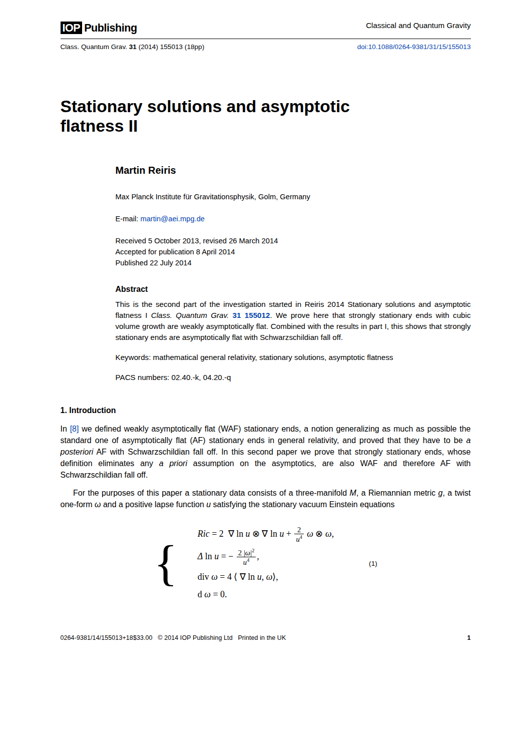IOPPublishing
Classical and Quantum Gravity
Class. Quantum Grav. 31 (2014) 155013 (18pp) doi:10.1088/0264-9381/31/15/155013
Stationary solutions and asymptotic
flatness II
Martin Reiris
Max Planck Institute für Gravitationsphysik, Golm, Germany
E-mail: martin@aei.mpg.de
Received 5 October 2013, revised 26 March 2014
Accepted for publication 8 April 2014
Published 22 July 2014
Abstract
This is the second part of the investigation started in Reiris 2014 Stationary solutions and asymptotic flatness I Class. Quantum Grav. 31 155012. We prove here that strongly stationary ends with cubic volume growth are weakly asymptotically flat. Combined with the results in part I, this shows that strongly stationary ends are asymptotically flat with Schwarzschildian fall off.
Keywords: mathematical general relativity, stationary solutions, asymptotic flatness
PACS numbers: 02.40.-k, 04.20.-q
1. Introduction
In [8] we defined weakly asymptotically flat (WAF) stationary ends, a notion generalizing as much as possible the standard one of asymptotically flat (AF) stationary ends in general relativity, and proved that they have to be a posteriori AF with Schwarzschildian fall off. In this second paper we prove that strongly stationary ends, whose definition eliminates any a priori assumption on the asymptotics, are also WAF and therefore AF with Schwarzschildian fall off.
For the purposes of this paper a stationary data consists of a three-manifold M, a Riemannian metric g, a twist one-form ω and a positive lapse function u satisfying the stationary vacuum Einstein equations
{
Ric = 2 ∇ ln u ⊗ ∇ ln u + 2 u4 ω ⊗ ω,
Δ ln u = − 2 |ω|2 u4,
div ω = 4 ⟨ ∇ ln u, ω⟩,
d ω = 0.
(1)
0264-9381/14/155013+18$33.00 © 2014 IOP Publishing Ltd Printed in the UK
1